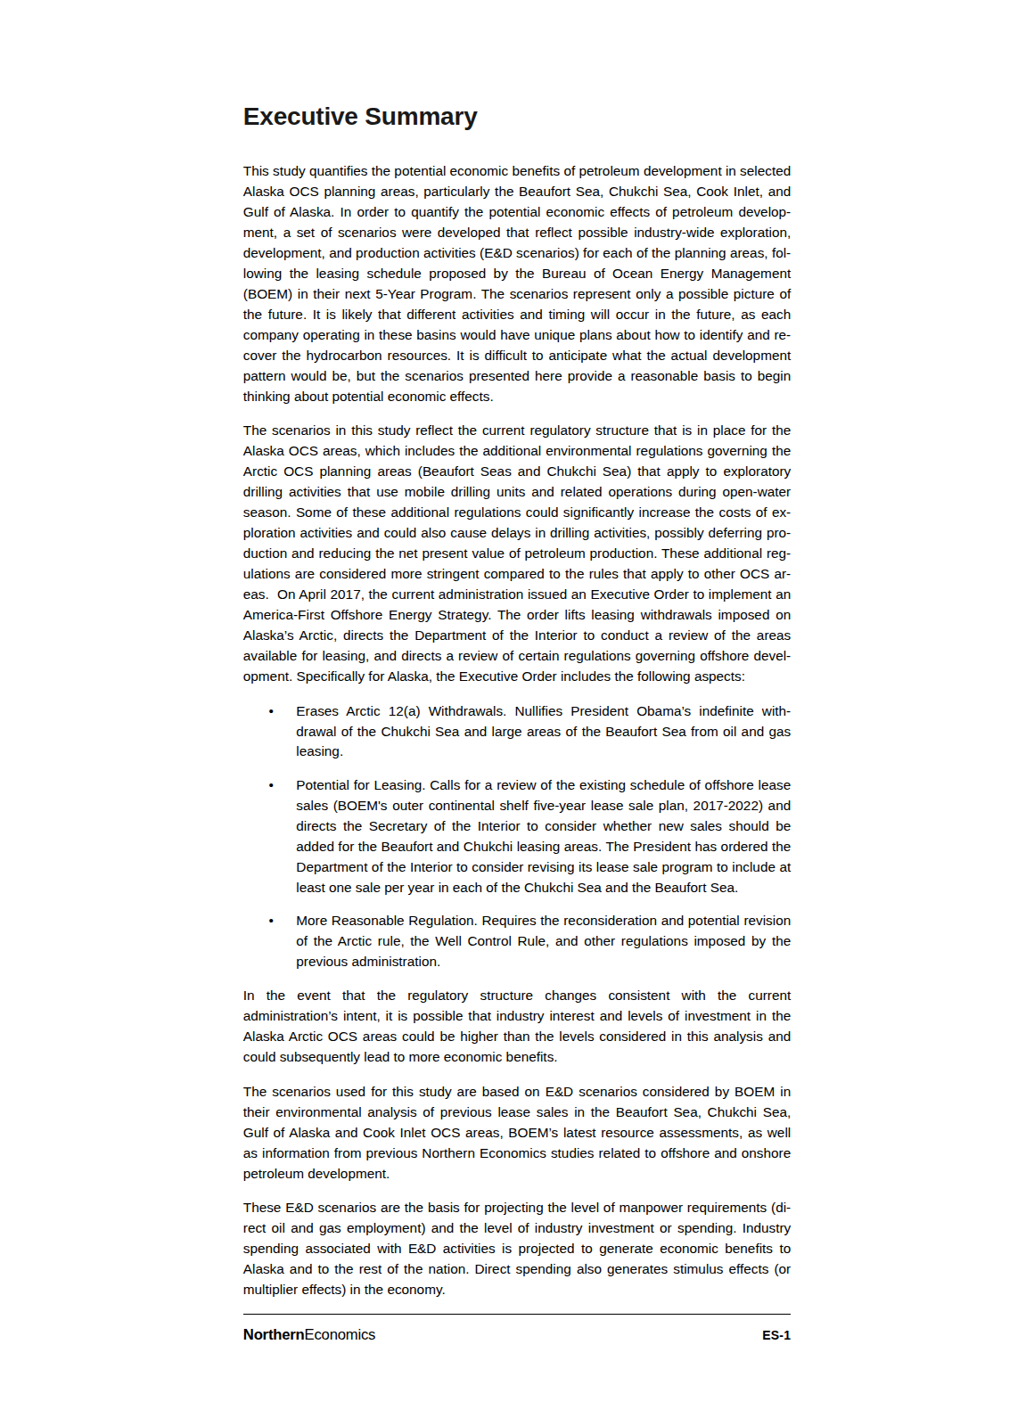Executive Summary
This study quantifies the potential economic benefits of petroleum development in selected Alaska OCS planning areas, particularly the Beaufort Sea, Chukchi Sea, Cook Inlet, and Gulf of Alaska. In order to quantify the potential economic effects of petroleum development, a set of scenarios were developed that reflect possible industry-wide exploration, development, and production activities (E&D scenarios) for each of the planning areas, following the leasing schedule proposed by the Bureau of Ocean Energy Management (BOEM) in their next 5-Year Program. The scenarios represent only a possible picture of the future. It is likely that different activities and timing will occur in the future, as each company operating in these basins would have unique plans about how to identify and recover the hydrocarbon resources. It is difficult to anticipate what the actual development pattern would be, but the scenarios presented here provide a reasonable basis to begin thinking about potential economic effects.
The scenarios in this study reflect the current regulatory structure that is in place for the Alaska OCS areas, which includes the additional environmental regulations governing the Arctic OCS planning areas (Beaufort Seas and Chukchi Sea) that apply to exploratory drilling activities that use mobile drilling units and related operations during open-water season. Some of these additional regulations could significantly increase the costs of exploration activities and could also cause delays in drilling activities, possibly deferring production and reducing the net present value of petroleum production. These additional regulations are considered more stringent compared to the rules that apply to other OCS areas. On April 2017, the current administration issued an Executive Order to implement an America-First Offshore Energy Strategy. The order lifts leasing withdrawals imposed on Alaska’s Arctic, directs the Department of the Interior to conduct a review of the areas available for leasing, and directs a review of certain regulations governing offshore development. Specifically for Alaska, the Executive Order includes the following aspects:
Erases Arctic 12(a) Withdrawals. Nullifies President Obama’s indefinite withdrawal of the Chukchi Sea and large areas of the Beaufort Sea from oil and gas leasing.
Potential for Leasing. Calls for a review of the existing schedule of offshore lease sales (BOEM's outer continental shelf five-year lease sale plan, 2017-2022) and directs the Secretary of the Interior to consider whether new sales should be added for the Beaufort and Chukchi leasing areas. The President has ordered the Department of the Interior to consider revising its lease sale program to include at least one sale per year in each of the Chukchi Sea and the Beaufort Sea.
More Reasonable Regulation. Requires the reconsideration and potential revision of the Arctic rule, the Well Control Rule, and other regulations imposed by the previous administration.
In the event that the regulatory structure changes consistent with the current administration’s intent, it is possible that industry interest and levels of investment in the Alaska Arctic OCS areas could be higher than the levels considered in this analysis and could subsequently lead to more economic benefits.
The scenarios used for this study are based on E&D scenarios considered by BOEM in their environmental analysis of previous lease sales in the Beaufort Sea, Chukchi Sea, Gulf of Alaska and Cook Inlet OCS areas, BOEM’s latest resource assessments, as well as information from previous Northern Economics studies related to offshore and onshore petroleum development.
These E&D scenarios are the basis for projecting the level of manpower requirements (direct oil and gas employment) and the level of industry investment or spending. Industry spending associated with E&D activities is projected to generate economic benefits to Alaska and to the rest of the nation. Direct spending also generates stimulus effects (or multiplier effects) in the economy.
Northern Economics ES-1